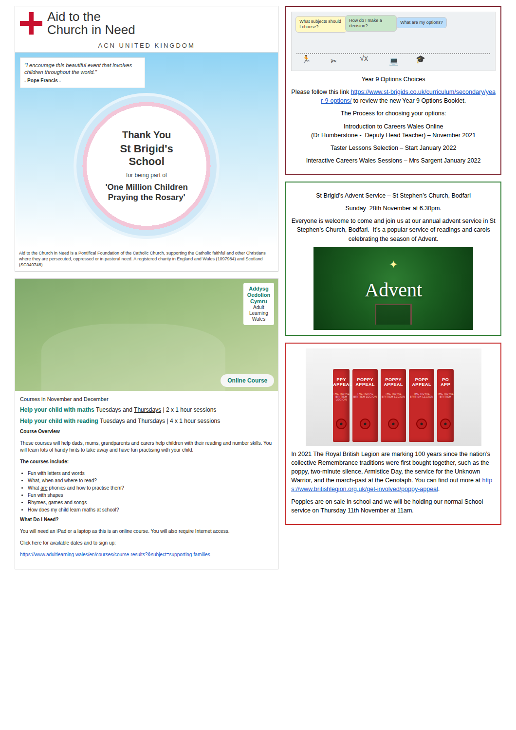Aid to the
Church in Need
ACN UNITED KINGDOM
"I encourage this beautiful event that involves children throughout the world." - Pope Francis -
Thank You
St Brigid's School
for being part of
'One Million Children
Praying the Rosary'
Aid to the Church in Need is a Pontifical Foundation of the Catholic Church, supporting the Catholic faithful and other Christians where they are persecuted, oppressed or in pastoral need. A registered charity in England and Wales (1097984) and Scotland (SC040748)
Addysg
Oedolion
Cymru Adult
Learning
Wales
Online Course
Courses in November and December
Help your child with maths Tuesdays and Thursdays | 2 x 1 hour sessions
Help your child with reading Tuesdays and Thursdays | 4 x 1 hour sessions
Course Overview
These courses will help dads, mums, grandparents and carers help children with their reading and number skills. You will learn lots of handy hints to take away and have fun practising with your child.
The courses include:
Fun with letters and words
What, when and where to read?
What are phonics and how to practise them?
Fun with shapes
Rhymes, games and songs
How does my child learn maths at school?
What Do I Need?
You will need an iPad or a laptop as this is an online course. You will also require Internet access.
Click here for available dates and to sign up:
https://www.adultlearning.wales/en/courses/course-results?&subject=supporting-families
What subjects should I choose?
How do I make a decision?
What are my options?
🏃
✂
√x
💻
🎓
Year 9 Options Choices
Please follow this link https://www.st-brigids.co.uk/curriculum/secondary/year-9-options/ to review the new Year 9 Options Booklet.
The Process for choosing your options:
Introduction to Careers Wales Online
(Dr Humberstone - Deputy Head Teacher) – November 2021
Taster Lessons Selection – Start January 2022
Interactive Careers Wales Sessions – Mrs Sargent January 2022
St Brigid’s Advent Service – St Stephen’s Church, Bodfari
Sunday 28th November at 6.30pm.
Everyone is welcome to come and join us at our annual advent service in St Stephen’s Church, Bodfari. It’s a popular service of readings and carols celebrating the season of Advent.
✦
Advent
PPY
APPEAL
THE ROYAL BRITISH LEGION
POPPY
APPEAL
THE ROYAL BRITISH LEGION
POPPY
APPEAL
THE ROYAL BRITISH LEGION
POPP
APPEAL
THE ROYAL BRITISH LEGION
PO
APP
THE ROYAL BRITISH
In 2021 The Royal British Legion are marking 100 years since the nation’s collective Remembrance traditions were first bought together, such as the poppy, two-minute silence, Armistice Day, the service for the Unknown Warrior, and the march-past at the Cenotaph. You can find out more at https://www.britishlegion.org.uk/get-involved/poppy-appeal.
Poppies are on sale in school and we will be holding our normal School service on Thursday 11th November at 11am.